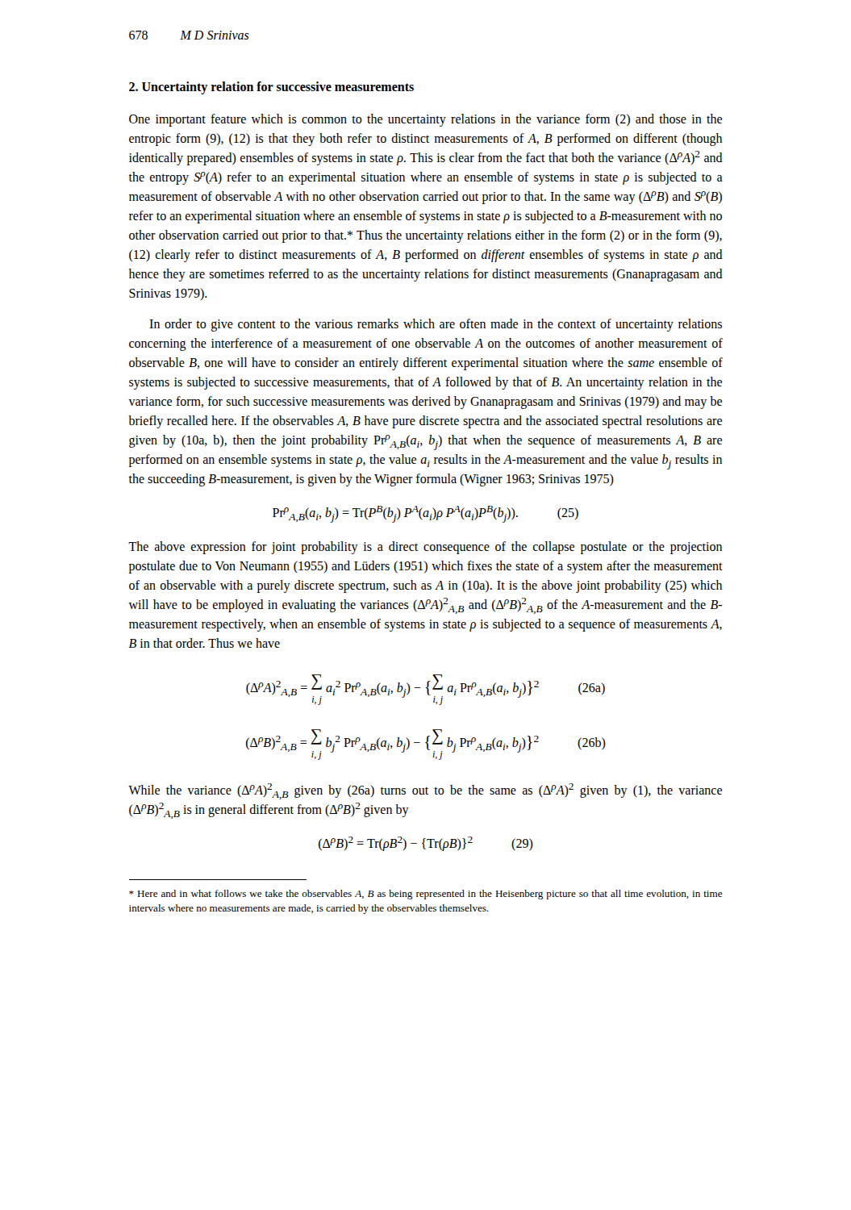678 M D Srinivas
2. Uncertainty relation for successive measurements
One important feature which is common to the uncertainty relations in the variance form (2) and those in the entropic form (9), (12) is that they both refer to distinct measurements of A, B performed on different (though identically prepared) ensembles of systems in state ρ. This is clear from the fact that both the variance (ΔρA)2 and the entropy Sρ(A) refer to an experimental situation where an ensemble of systems in state ρ is subjected to a measurement of observable A with no other observation carried out prior to that. In the same way (ΔρB) and Sρ(B) refer to an experimental situation where an ensemble of systems in state ρ is subjected to a B-measurement with no other observation carried out prior to that.* Thus the uncertainty relations either in the form (2) or in the form (9), (12) clearly refer to distinct measurements of A, B performed on different ensembles of systems in state ρ and hence they are sometimes referred to as the uncertainty relations for distinct measurements (Gnanapragasam and Srinivas 1979).
In order to give content to the various remarks which are often made in the context of uncertainty relations concerning the interference of a measurement of one observable A on the outcomes of another measurement of observable B, one will have to consider an entirely different experimental situation where the same ensemble of systems is subjected to successive measurements, that of A followed by that of B. An uncertainty relation in the variance form, for such successive measurements was derived by Gnanapragasam and Srinivas (1979) and may be briefly recalled here. If the observables A, B have pure discrete spectra and the associated spectral resolutions are given by (10a, b), then the joint probability PrρA,B(ai, bj) that when the sequence of measurements A, B are performed on an ensemble systems in state ρ, the value ai results in the A-measurement and the value bj results in the succeeding B-measurement, is given by the Wigner formula (Wigner 1963; Srinivas 1975)
PrρA,B(ai, bj) = Tr(PB(bj) PA(ai)ρ PA(ai)PB(bj)). (25)
The above expression for joint probability is a direct consequence of the collapse postulate or the projection postulate due to Von Neumann (1955) and Lüders (1951) which fixes the state of a system after the measurement of an observable with a purely discrete spectrum, such as A in (10a). It is the above joint probability (25) which will have to be employed in evaluating the variances (ΔρA)2A,B and (ΔρB)2A,B of the A-measurement and the B-measurement respectively, when an ensemble of systems in state ρ is subjected to a sequence of measurements A, B in that order. Thus we have
(ΔρA)2A,B = ∑
i, j ai2 PrρA,B(ai, bj) − {∑
i, j ai PrρA,B(ai, bj)}2 (26a)
(ΔρB)2A,B = ∑
i, j bj2 PrρA,B(ai, bj) − {∑
i, j bj PrρA,B(ai, bj)}2 (26b)
While the variance (ΔρA)2A,B given by (26a) turns out to be the same as (ΔρA)2 given by (1), the variance (ΔρB)2A,B is in general different from (ΔρB)2 given by
(ΔρB)2 = Tr(ρB2) − {Tr(ρB)}2 (29)
* Here and in what follows we take the observables A, B as being represented in the Heisenberg picture so that all time evolution, in time intervals where no measurements are made, is carried by the observables themselves.